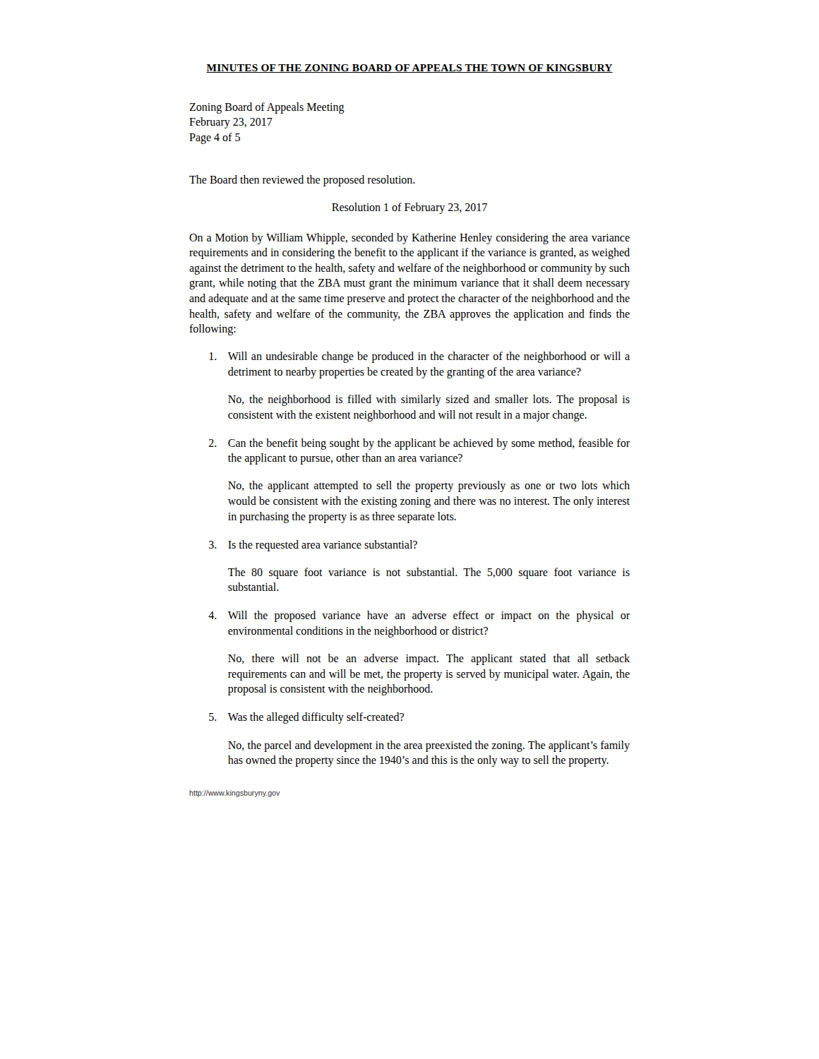MINUTES OF THE ZONING BOARD OF APPEALS THE TOWN OF KINGSBURY
Zoning Board of Appeals Meeting
February 23, 2017
Page 4 of 5
The Board then reviewed the proposed resolution.
Resolution 1 of February 23, 2017
On a Motion by William Whipple, seconded by Katherine Henley considering the area variance requirements and in considering the benefit to the applicant if the variance is granted, as weighed against the detriment to the health, safety and welfare of the neighborhood or community by such grant, while noting that the ZBA must grant the minimum variance that it shall deem necessary and adequate and at the same time preserve and protect the character of the neighborhood and the health, safety and welfare of the community, the ZBA approves the application and finds the following:
Will an undesirable change be produced in the character of the neighborhood or will a detriment to nearby properties be created by the granting of the area variance?
No, the neighborhood is filled with similarly sized and smaller lots. The proposal is consistent with the existent neighborhood and will not result in a major change.
Can the benefit being sought by the applicant be achieved by some method, feasible for the applicant to pursue, other than an area variance?
No, the applicant attempted to sell the property previously as one or two lots which would be consistent with the existing zoning and there was no interest. The only interest in purchasing the property is as three separate lots.
Is the requested area variance substantial?
The 80 square foot variance is not substantial. The 5,000 square foot variance is substantial.
Will the proposed variance have an adverse effect or impact on the physical or environmental conditions in the neighborhood or district?
No, there will not be an adverse impact. The applicant stated that all setback requirements can and will be met, the property is served by municipal water. Again, the proposal is consistent with the neighborhood.
Was the alleged difficulty self-created?
No, the parcel and development in the area preexisted the zoning. The applicant’s family has owned the property since the 1940’s and this is the only way to sell the property.
http://www.kingsburyny.gov